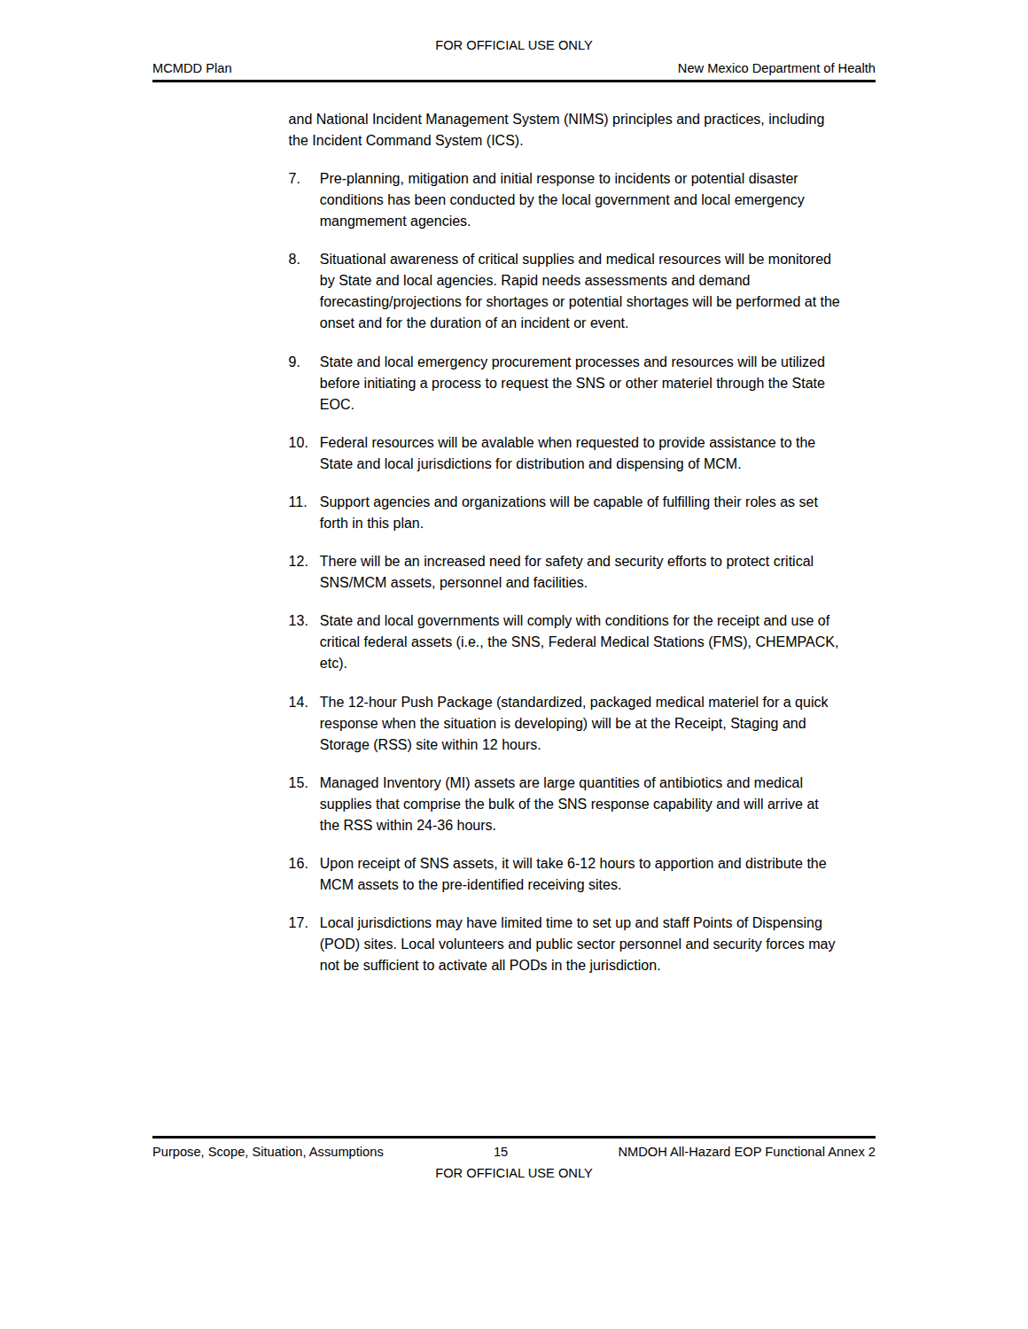FOR OFFICIAL USE ONLY
MCMDD Plan
New Mexico Department of Health
and National Incident Management System (NIMS) principles and practices, including the Incident Command System (ICS).
7. Pre-planning, mitigation and initial response to incidents or potential disaster conditions has been conducted by the local government and local emergency mangmement agencies.
8. Situational awareness of critical supplies and medical resources will be monitored by State and local agencies. Rapid needs assessments and demand forecasting/projections for shortages or potential shortages will be performed at the onset and for the duration of an incident or event.
9. State and local emergency procurement processes and resources will be utilized before initiating a process to request the SNS or other materiel through the State EOC.
10. Federal resources will be avalable when requested to provide assistance to the State and local jurisdictions for distribution and dispensing of MCM.
11. Support agencies and organizations will be capable of fulfilling their roles as set forth in this plan.
12. There will be an increased need for safety and security efforts to protect critical SNS/MCM assets, personnel and facilities.
13. State and local governments will comply with conditions for the receipt and use of critical federal assets (i.e., the SNS, Federal Medical Stations (FMS), CHEMPACK, etc).
14. The 12-hour Push Package (standardized, packaged medical materiel for a quick response when the situation is developing) will be at the Receipt, Staging and Storage (RSS) site within 12 hours.
15. Managed Inventory (MI) assets are large quantities of antibiotics and medical supplies that comprise the bulk of the SNS response capability and will arrive at the RSS within 24-36 hours.
16. Upon receipt of SNS assets, it will take 6-12 hours to apportion and distribute the MCM assets to the pre-identified receiving sites.
17. Local jurisdictions may have limited time to set up and staff Points of Dispensing (POD) sites. Local volunteers and public sector personnel and security forces may not be sufficient to activate all PODs in the jurisdiction.
Purpose, Scope, Situation, Assumptions
15
NMDOH All-Hazard EOP Functional Annex 2
FOR OFFICIAL USE ONLY